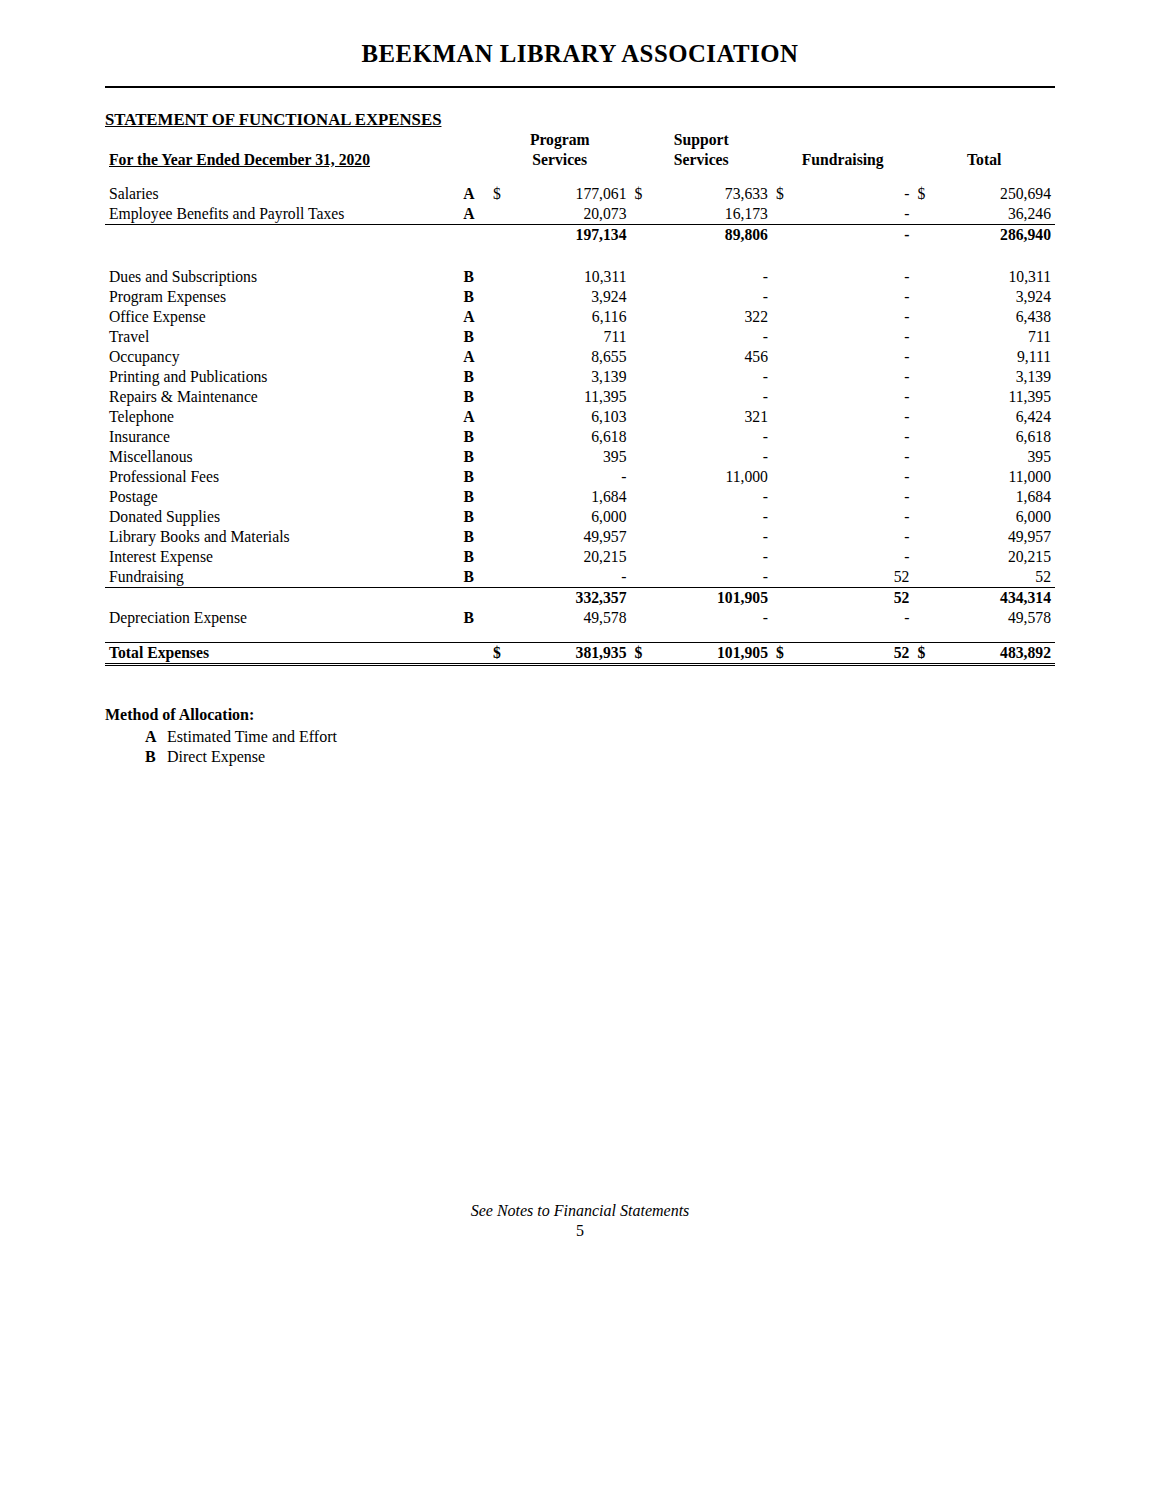BEEKMAN LIBRARY ASSOCIATION
STATEMENT OF FUNCTIONAL EXPENSES
| | | Program | Support | | |
| --- | --- | --- | --- | --- | --- |
| For the Year Ended December 31, 2020 | | Services | Services | Fundraising | Total |
| Salaries | A | $ | 177,061 | $ | 73,633 | $ | - | $ | 250,694 |
| Employee Benefits and Payroll Taxes | A | | 20,073 | | 16,173 | | - | | 36,246 |
| | | | 197,134 | | 89,806 | | - | | 286,940 |
| Dues and Subscriptions | B | | 10,311 | | - | | - | | 10,311 |
| Program Expenses | B | | 3,924 | | - | | - | | 3,924 |
| Office Expense | A | | 6,116 | | 322 | | - | | 6,438 |
| Travel | B | | 711 | | - | | - | | 711 |
| Occupancy | A | | 8,655 | | 456 | | - | | 9,111 |
| Printing and Publications | B | | 3,139 | | - | | - | | 3,139 |
| Repairs & Maintenance | B | | 11,395 | | - | | - | | 11,395 |
| Telephone | A | | 6,103 | | 321 | | - | | 6,424 |
| Insurance | B | | 6,618 | | - | | - | | 6,618 |
| Miscellanous | B | | 395 | | - | | - | | 395 |
| Professional Fees | B | | - | | 11,000 | | - | | 11,000 |
| Postage | B | | 1,684 | | - | | - | | 1,684 |
| Donated Supplies | B | | 6,000 | | - | | - | | 6,000 |
| Library Books and Materials | B | | 49,957 | | - | | - | | 49,957 |
| Interest Expense | B | | 20,215 | | - | | - | | 20,215 |
| Fundraising | B | | - | | - | | 52 | | 52 |
| | | | 332,357 | | 101,905 | | 52 | | 434,314 |
| Depreciation Expense | B | | 49,578 | | - | | - | | 49,578 |
| Total Expenses | | $ | 381,935 | $ | 101,905 | $ | 52 | $ | 483,892 |
Method of Allocation:
AEstimated Time and Effort
BDirect Expense
See Notes to Financial Statements
5